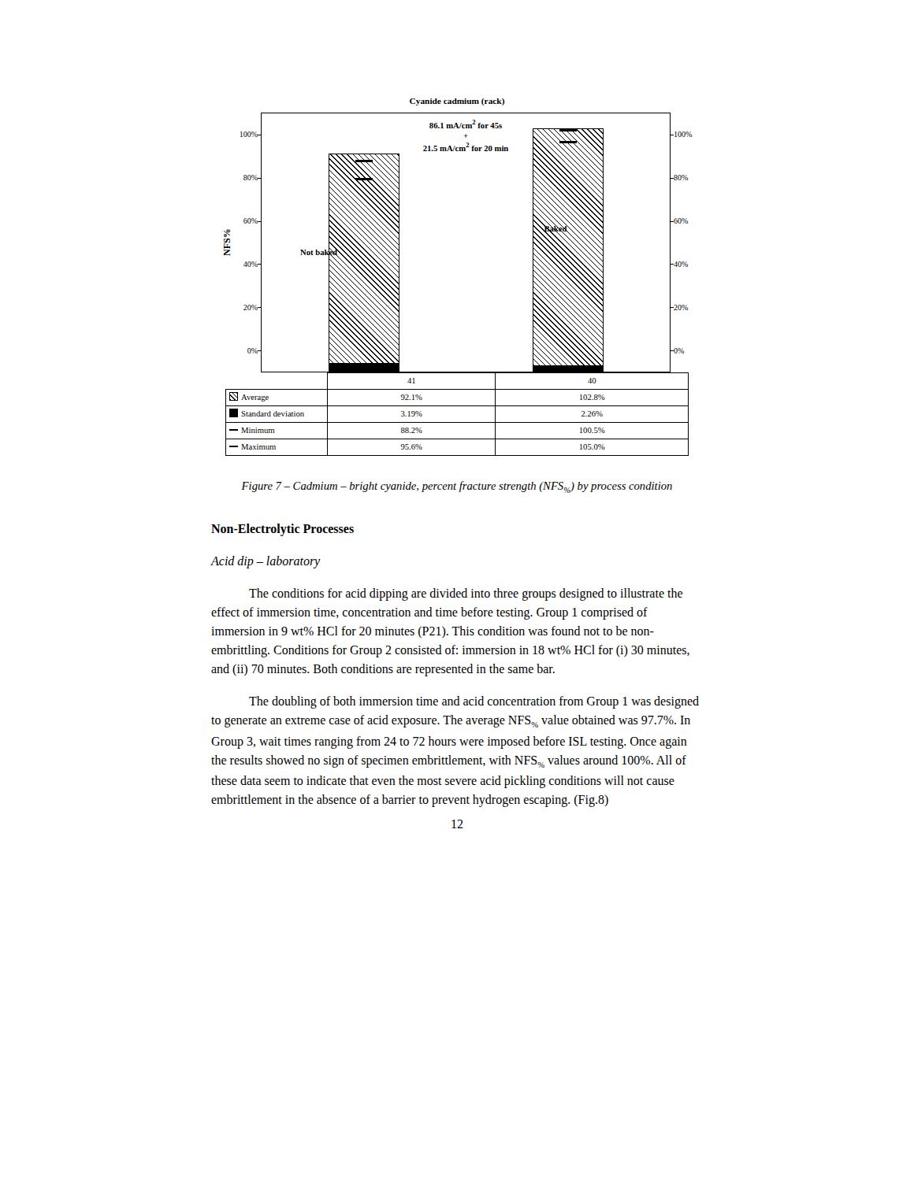Cyanide cadmium (rack)
NFS%
100% 80% 60% 40% 20% 0%
86.1 mA/cm2 for 45s
+
21.5 mA/cm2 for 20 min
Not baked
Baked
100% 80% 60% 40% 20% 0%
| | 41 | 40 |
| Average | 92.1% | 102.8% |
| Standard deviation | 3.19% | 2.26% |
| Minimum | 88.2% | 100.5% |
| Maximum | 95.6% | 105.0% |
Figure 7 – Cadmium – bright cyanide, percent fracture strength (NFS%) by process condition
Non-Electrolytic Processes
Acid dip – laboratory
The conditions for acid dipping are divided into three groups designed to illustrate the effect of immersion time, concentration and time before testing. Group 1 comprised of immersion in 9 wt% HCl for 20 minutes (P21). This condition was found not to be non-embrittling. Conditions for Group 2 consisted of: immersion in 18 wt% HCl for (i) 30 minutes, and (ii) 70 minutes. Both conditions are represented in the same bar.
The doubling of both immersion time and acid concentration from Group 1 was designed to generate an extreme case of acid exposure. The average NFS% value obtained was 97.7%. In Group 3, wait times ranging from 24 to 72 hours were imposed before ISL testing. Once again the results showed no sign of specimen embrittlement, with NFS% values around 100%. All of these data seem to indicate that even the most severe acid pickling conditions will not cause embrittlement in the absence of a barrier to prevent hydrogen escaping. (Fig.8)
12